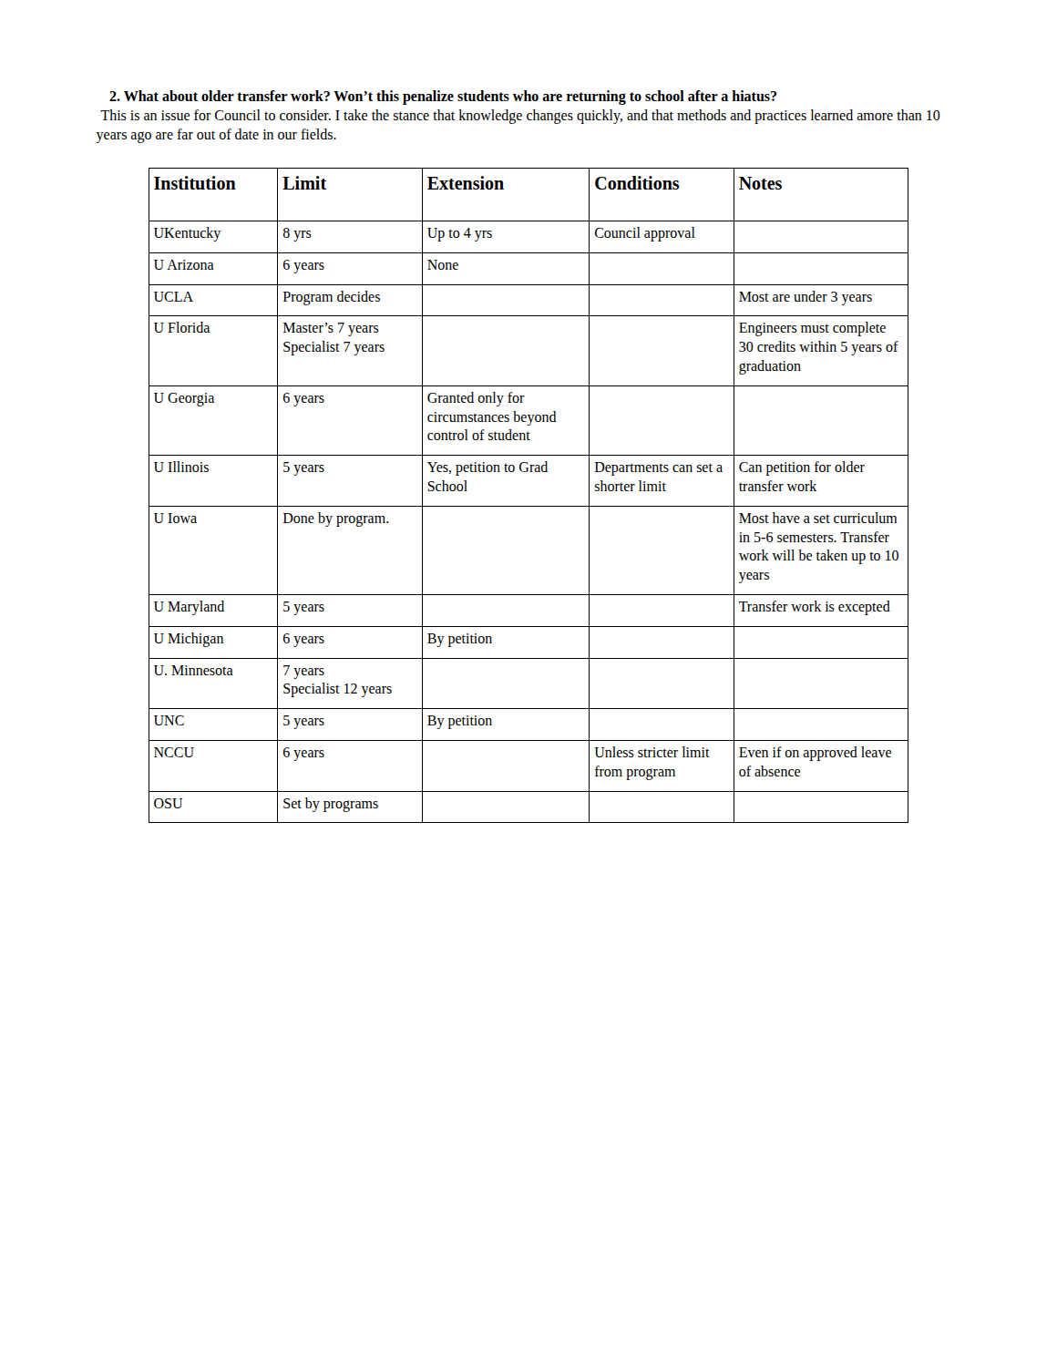2. What about older transfer work? Won’t this penalize students who are returning to school after a hiatus?
This is an issue for Council to consider. I take the stance that knowledge changes quickly, and that methods and practices learned amore than 10 years ago are far out of date in our fields.
| Institution | Limit | Extension | Conditions | Notes |
| --- | --- | --- | --- | --- |
| UKentucky | 8 yrs | Up to 4 yrs | Council approval | |
| U Arizona | 6 years | None | | |
| UCLA | Program decides | | | Most are under 3 years |
| U Florida | Master’s 7 years Specialist 7 years | | | Engineers must complete 30 credits within 5 years of graduation |
| U Georgia | 6 years | Granted only for circumstances beyond control of student | | |
| U Illinois | 5 years | Yes, petition to Grad School | Departments can set a shorter limit | Can petition for older transfer work |
| U Iowa | Done by program. | | | Most have a set curriculum in 5-6 semesters. Transfer work will be taken up to 10 years |
| U Maryland | 5 years | | | Transfer work is excepted |
| U Michigan | 6 years | By petition | | |
| U. Minnesota | 7 years Specialist 12 years | | | |
| UNC | 5 years | By petition | | |
| NCCU | 6 years | | Unless stricter limit from program | Even if on approved leave of absence |
| OSU | Set by programs | | | |